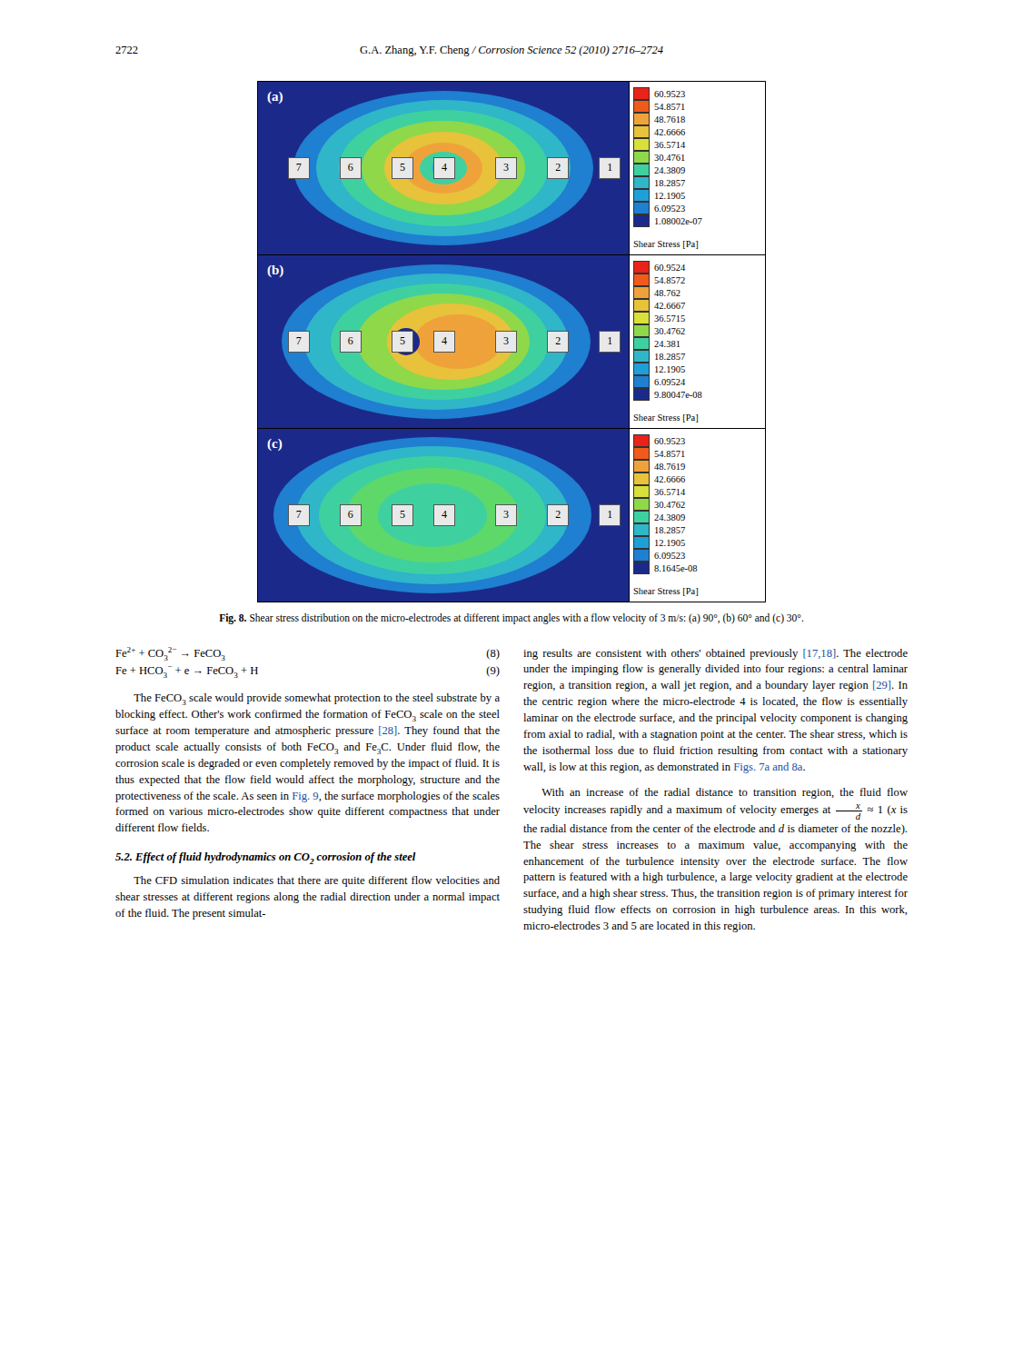2722
G.A. Zhang, Y.F. Cheng / Corrosion Science 52 (2010) 2716–2724
(a)
1
2
3
4
5
6
7
60.9523
54.8571
48.7618
42.6666
36.5714
30.4761
24.3809
18.2857
12.1905
6.09523
1.08002e-07
Shear Stress [Pa]
(b)
1
2
3
4
5
6
7
60.9524
54.8572
48.762
42.6667
36.5715
30.4762
24.381
18.2857
12.1905
6.09524
9.80047e-08
Shear Stress [Pa]
(c)
1
2
3
4
5
6
7
60.9523
54.8571
48.7619
42.6666
36.5714
30.4762
24.3809
18.2857
12.1905
6.09523
8.1645e-08
Shear Stress [Pa]
Fig. 8. Shear stress distribution on the micro-electrodes at different impact angles with a flow velocity of 3 m/s: (a) 90°, (b) 60° and (c) 30°.
Fe2+ + CO32− → FeCO3
(8)
Fe + HCO3− + e → FeCO3 + H
(9)
The FeCO3 scale would provide somewhat protection to the steel substrate by a blocking effect. Other's work confirmed the formation of FeCO3 scale on the steel surface at room temperature and atmospheric pressure [28]. They found that the product scale actually consists of both FeCO3 and Fe3C. Under fluid flow, the corrosion scale is degraded or even completely removed by the impact of fluid. It is thus expected that the flow field would affect the morphology, structure and the protectiveness of the scale. As seen in Fig. 9, the surface morphologies of the scales formed on various micro-electrodes show quite different compactness that under different flow fields.
5.2. Effect of fluid hydrodynamics on CO2 corrosion of the steel
The CFD simulation indicates that there are quite different flow velocities and shear stresses at different regions along the radial direction under a normal impact of the fluid. The present simulat-
ing results are consistent with others' obtained previously [17,18]. The electrode under the impinging flow is generally divided into four regions: a central laminar region, a transition region, a wall jet region, and a boundary layer region [29]. In the centric region where the micro-electrode 4 is located, the flow is essentially laminar on the electrode surface, and the principal velocity component is changing from axial to radial, with a stagnation point at the center. The shear stress, which is the isothermal loss due to fluid friction resulting from contact with a stationary wall, is low at this region, as demonstrated in Figs. 7a and 8a.
With an increase of the radial distance to transition region, the fluid flow velocity increases rapidly and a maximum of velocity emerges at xd ≈ 1 (x is the radial distance from the center of the electrode and d is diameter of the nozzle). The shear stress increases to a maximum value, accompanying with the enhancement of the turbulence intensity over the electrode surface. The flow pattern is featured with a high turbulence, a large velocity gradient at the electrode surface, and a high shear stress. Thus, the transition region is of primary interest for studying fluid flow effects on corrosion in high turbulence areas. In this work, micro-electrodes 3 and 5 are located in this region.